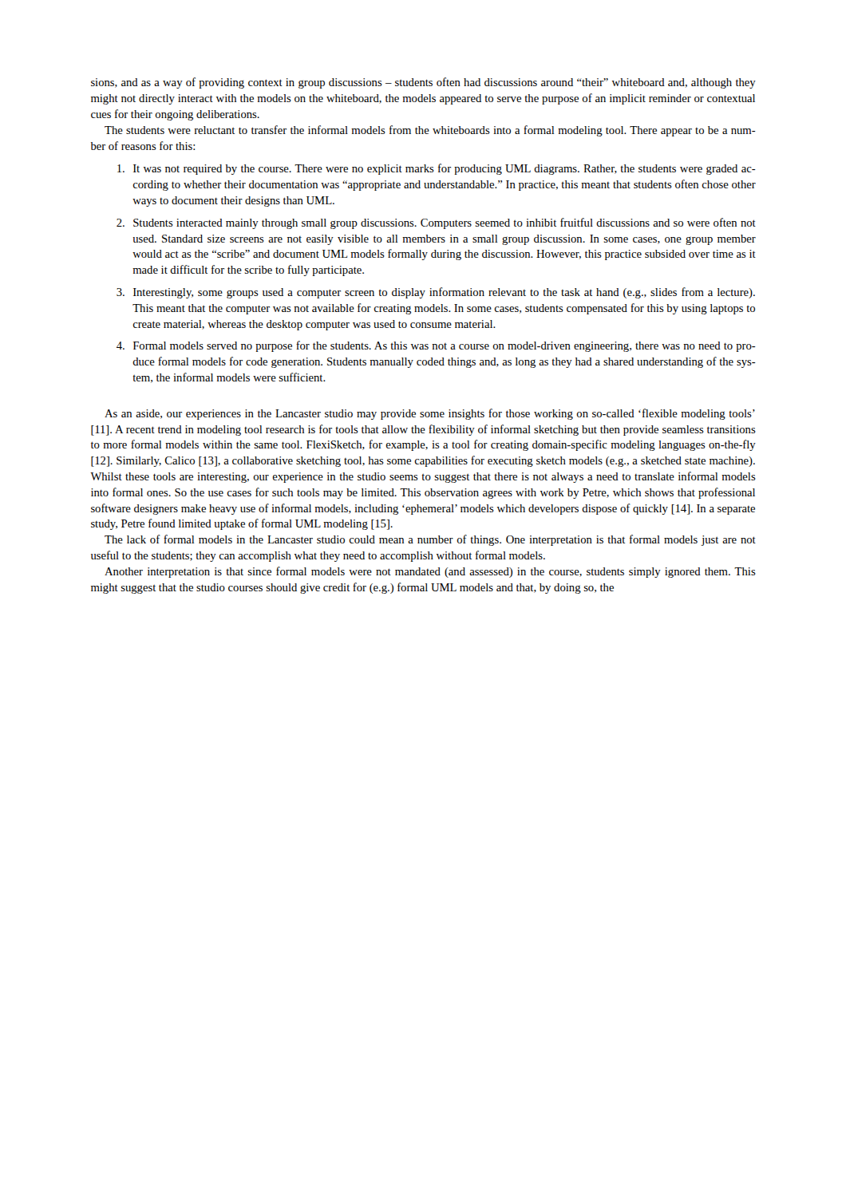sions, and as a way of providing context in group discussions – students often had discussions around “their” whiteboard and, although they might not directly interact with the models on the whiteboard, the models appeared to serve the purpose of an implicit reminder or contextual cues for their ongoing deliberations.
The students were reluctant to transfer the informal models from the whiteboards into a formal modeling tool. There appear to be a number of reasons for this:
It was not required by the course. There were no explicit marks for producing UML diagrams. Rather, the students were graded according to whether their documentation was “appropriate and understandable.” In practice, this meant that students often chose other ways to document their designs than UML.
Students interacted mainly through small group discussions. Computers seemed to inhibit fruitful discussions and so were often not used. Standard size screens are not easily visible to all members in a small group discussion. In some cases, one group member would act as the “scribe” and document UML models formally during the discussion. However, this practice subsided over time as it made it difficult for the scribe to fully participate.
Interestingly, some groups used a computer screen to display information relevant to the task at hand (e.g., slides from a lecture). This meant that the computer was not available for creating models. In some cases, students compensated for this by using laptops to create material, whereas the desktop computer was used to consume material.
Formal models served no purpose for the students. As this was not a course on model-driven engineering, there was no need to produce formal models for code generation. Students manually coded things and, as long as they had a shared understanding of the system, the informal models were sufficient.
As an aside, our experiences in the Lancaster studio may provide some insights for those working on so-called ‘flexible modeling tools’ [11]. A recent trend in modeling tool research is for tools that allow the flexibility of informal sketching but then provide seamless transitions to more formal models within the same tool. FlexiSketch, for example, is a tool for creating domain-specific modeling languages on-the-fly [12]. Similarly, Calico [13], a collaborative sketching tool, has some capabilities for executing sketch models (e.g., a sketched state machine). Whilst these tools are interesting, our experience in the studio seems to suggest that there is not always a need to translate informal models into formal ones. So the use cases for such tools may be limited. This observation agrees with work by Petre, which shows that professional software designers make heavy use of informal models, including ‘ephemeral’ models which developers dispose of quickly [14]. In a separate study, Petre found limited uptake of formal UML modeling [15].
The lack of formal models in the Lancaster studio could mean a number of things. One interpretation is that formal models just are not useful to the students; they can accomplish what they need to accomplish without formal models.
Another interpretation is that since formal models were not mandated (and assessed) in the course, students simply ignored them. This might suggest that the studio courses should give credit for (e.g.) formal UML models and that, by doing so, the